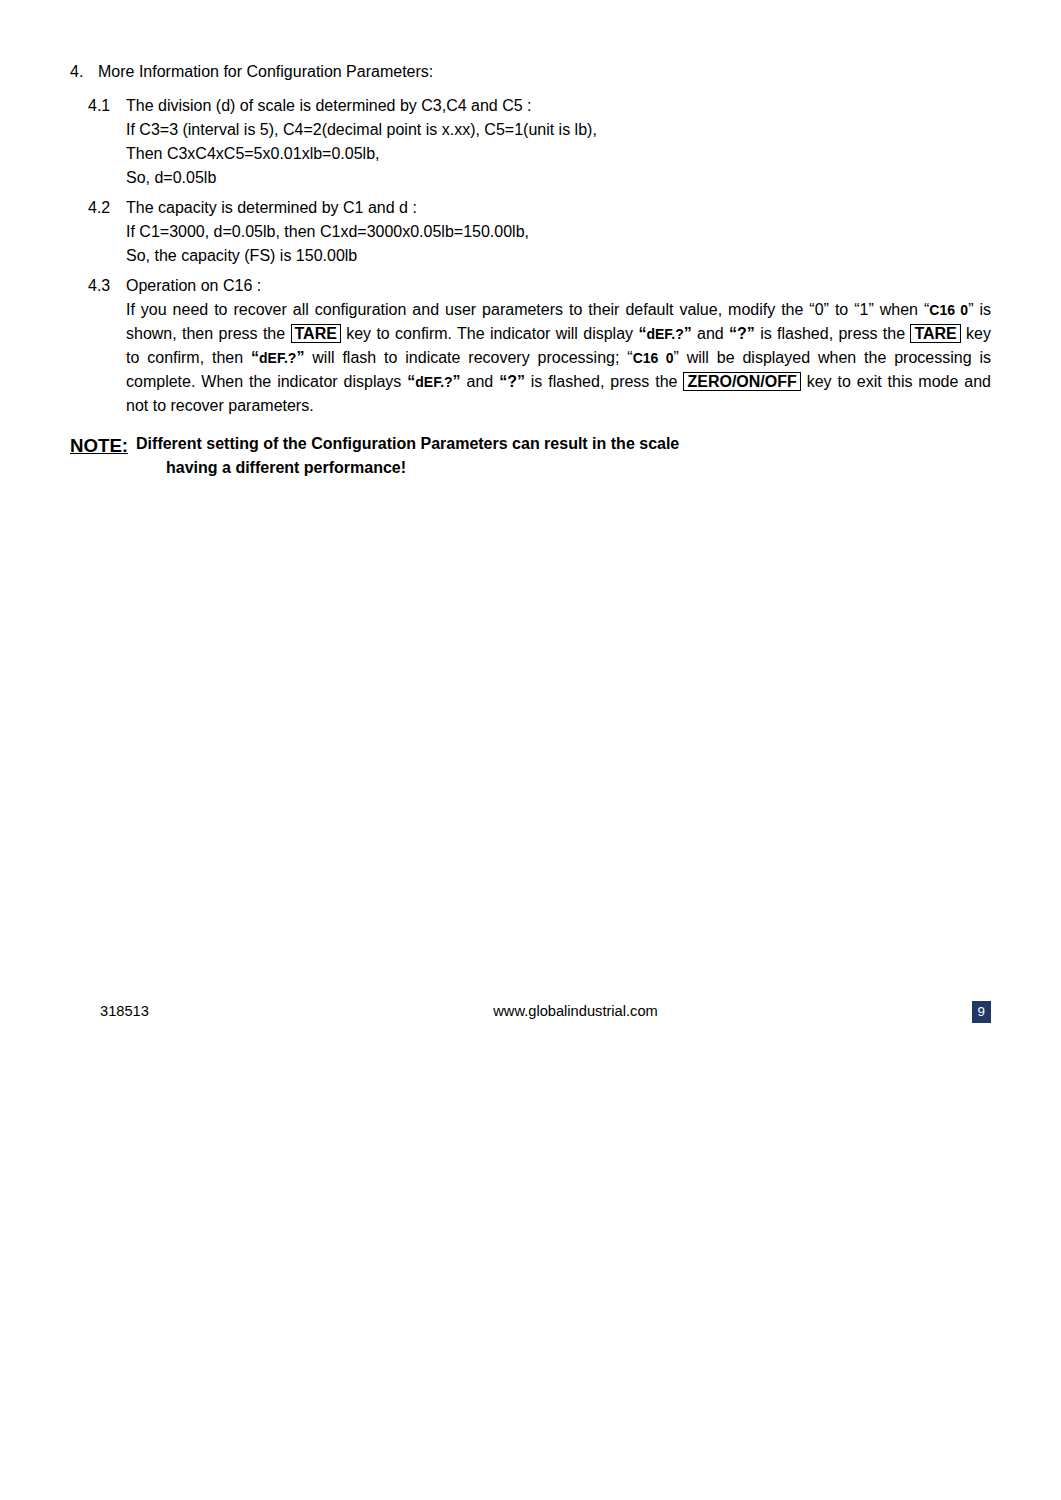4.
More Information for Configuration Parameters:
4.1
The division (d) of scale is determined by C3,C4 and C5 :
If C3=3 (interval is 5), C4=2(decimal point is x.xx), C5=1(unit is lb),
Then C3xC4xC5=5x0.01xlb=0.05lb,
So, d=0.05lb
4.2
The capacity is determined by C1 and d :
If C1=3000, d=0.05lb, then C1xd=3000x0.05lb=150.00lb,
So, the capacity (FS) is 150.00lb
4.3
Operation on C16 :
If you need to recover all configuration and user parameters to their default value, modify the “0” to “1” when “C16 0” is shown, then press the TARE key to confirm. The indicator will display “dEF.?” and “?” is flashed, press the TARE key to confirm, then “dEF.?” will flash to indicate recovery processing; “C16 0” will be displayed when the processing is complete. When the indicator displays “dEF.?” and “?” is flashed, press the ZERO/ON/OFF key to exit this mode and not to recover parameters.
NOTE:
Different setting of the Configuration Parameters can result in the scale having a different performance!
318513
www.globalindustrial.com
9